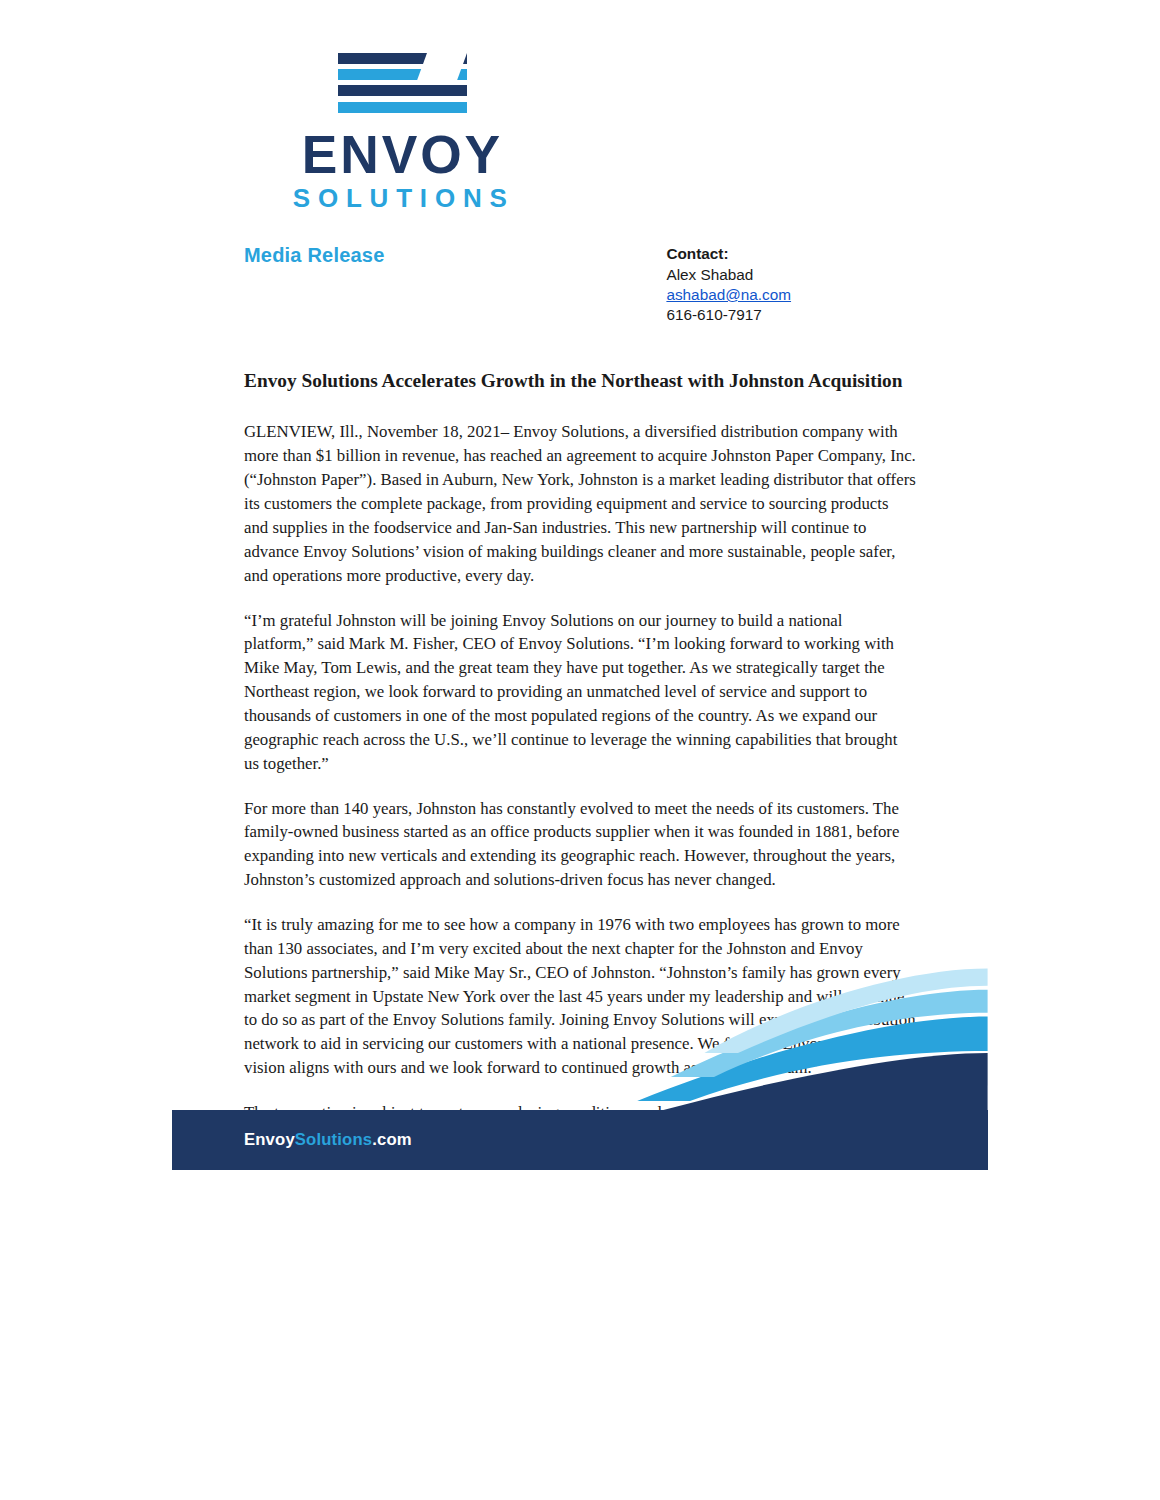ENVOY SOLUTIONS
Media Release
Contact:
Alex Shabad
ashabad@na.com
616-610-7917
Envoy Solutions Accelerates Growth in the Northeast with Johnston Acquisition
GLENVIEW, Ill., November 18, 2021– Envoy Solutions, a diversified distribution company with more than $1 billion in revenue, has reached an agreement to acquire Johnston Paper Company, Inc. (“Johnston Paper”). Based in Auburn, New York, Johnston is a market leading distributor that offers its customers the complete package, from providing equipment and service to sourcing products and supplies in the foodservice and Jan-San industries. This new partnership will continue to advance Envoy Solutions’ vision of making buildings cleaner and more sustainable, people safer, and operations more productive, every day.
“I’m grateful Johnston will be joining Envoy Solutions on our journey to build a national platform,” said Mark M. Fisher, CEO of Envoy Solutions. “I’m looking forward to working with Mike May, Tom Lewis, and the great team they have put together. As we strategically target the Northeast region, we look forward to providing an unmatched level of service and support to thousands of customers in one of the most populated regions of the country. As we expand our geographic reach across the U.S., we’ll continue to leverage the winning capabilities that brought us together.”
For more than 140 years, Johnston has constantly evolved to meet the needs of its customers. The family-owned business started as an office products supplier when it was founded in 1881, before expanding into new verticals and extending its geographic reach. However, throughout the years, Johnston’s customized approach and solutions-driven focus has never changed.
“It is truly amazing for me to see how a company in 1976 with two employees has grown to more than 130 associates, and I’m very excited about the next chapter for the Johnston and Envoy Solutions partnership,” said Mike May Sr., CEO of Johnston. “Johnston’s family has grown every market segment in Upstate New York over the last 45 years under my leadership and will continue to do so as part of the Envoy Solutions family. Joining Envoy Solutions will expand our distribution network to aid in servicing our customers with a national presence. We feel that Envoy Solutions’ vision aligns with ours and we look forward to continued growth as part of the team.”
The transaction is subject to customary closing conditions and approvals and is expected to close during the fourth quarter of 2021.
EnvoySolutions.com